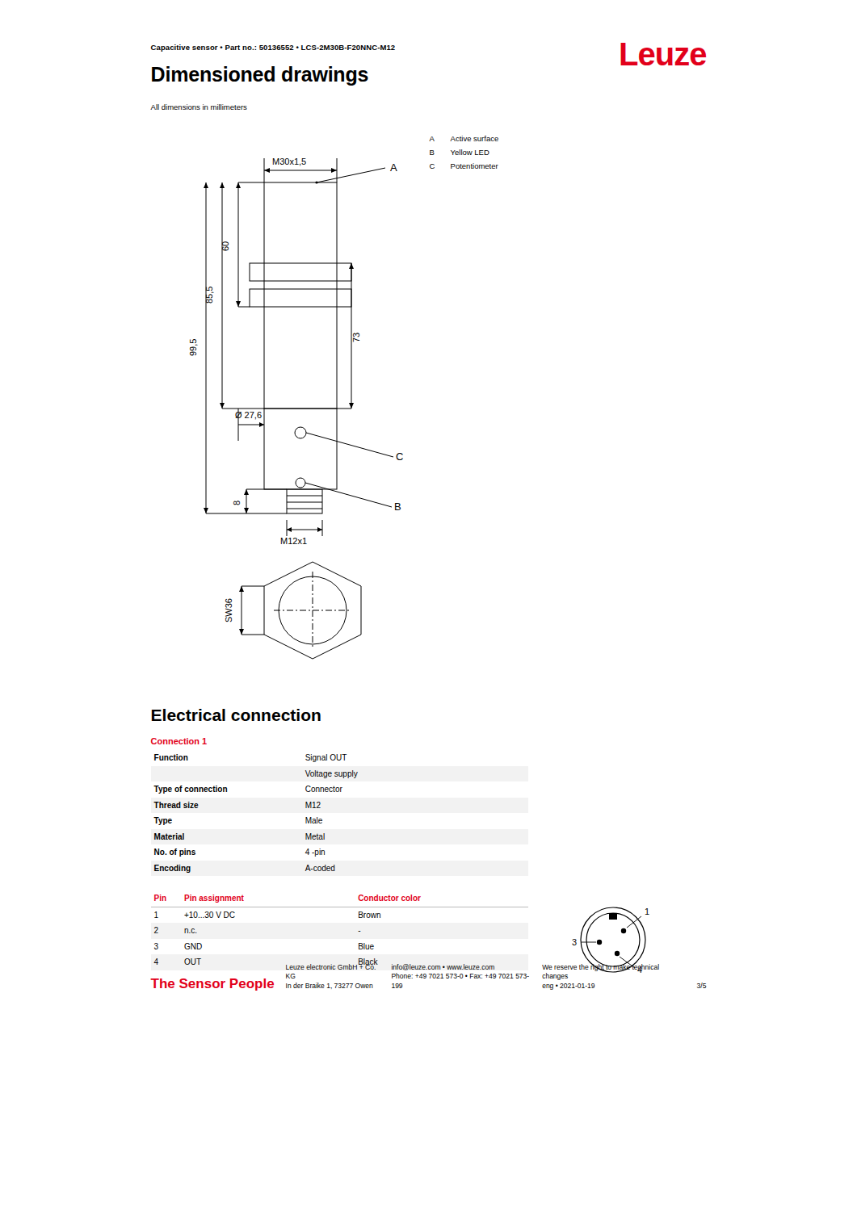Capacitive sensor • Part no.: 50136552 • LCS-2M30B-F20NNC-M12
Dimensioned drawings
Leuze
All dimensions in millimeters
| A | Active surface |
| B | Yellow LED |
| C | Potentiometer |
M30x1,5 A C B M12x1 60 73 85,5 99,5 Ø 27,6 8 SW36
Electrical connection
Connection 1
| Function | Signal OUT |
| | Voltage supply |
| Type of connection | Connector |
| Thread size | M12 |
| Type | Male |
| Material | Metal |
| No. of pins | 4 -pin |
| Encoding | A-coded |
| Pin | Pin assignment | Conductor color |
| --- | --- | --- |
| 1 | +10...30 V DC | Brown |
| 2 | n.c. | - |
| 3 | GND | Blue |
| 4 | OUT | Black |
1 3 4
The Sensor People
Leuze electronic GmbH + Co. KG
In der Braike 1, 73277 Owen
info@leuze.com • www.leuze.com
Phone: +49 7021 573-0 • Fax: +49 7021 573-199
We reserve the right to make technical changes
eng • 2021-01-19
3/5